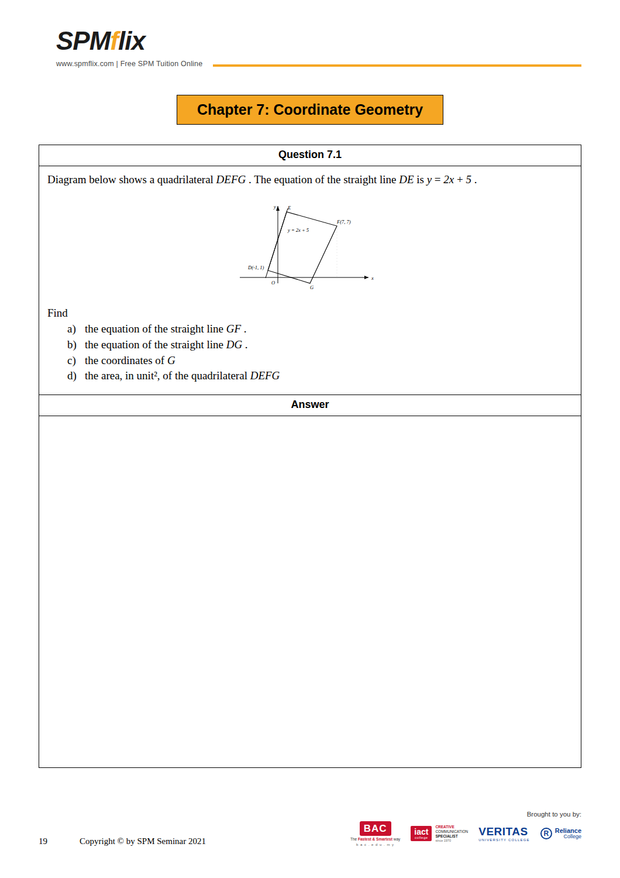SPMflix
www.spmflix.com | Free SPM Tuition Online
Chapter 7: Coordinate Geometry
Question 7.1
Diagram below shows a quadrilateral DEFG . The equation of the straight line DE is y = 2x + 5 .
x y O E F(7, 7) D(-1, 1) G y = 2x + 5
Find
a) the equation of the straight line GF .
b) the equation of the straight line DG .
c) the coordinates of G
d) the area, in unit², of the quadrilateral DEFG
Answer
19 Copyright © by SPM Seminar 2021
Brought to you by:
BAC
The Fastest & Smartest way
b a c . e d u . m y
iact
college
CREATIVE
COMMUNICATION
SPECIALIST
since 1970
VERITAS
UNIVERSITY COLLEGE
R
Reliance
College